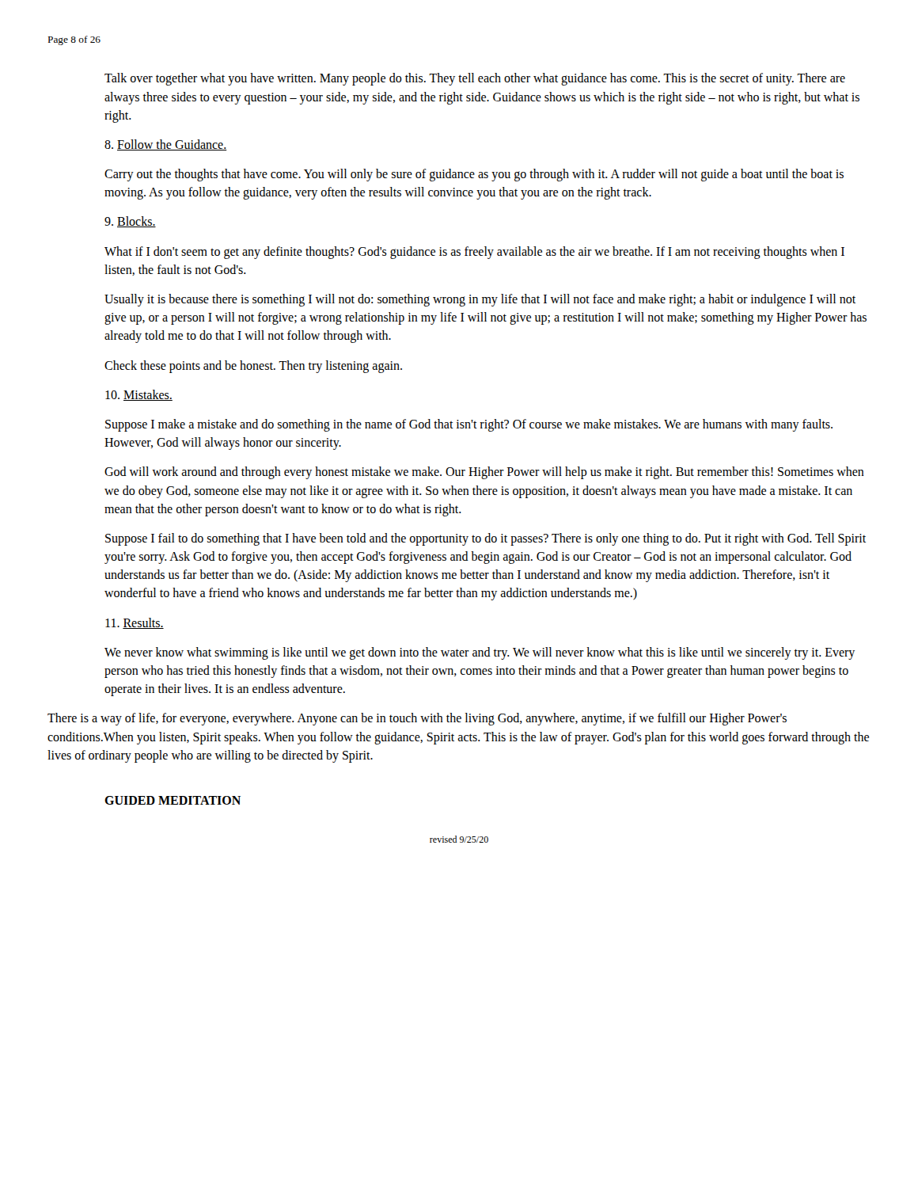Page 8 of 26
Talk over together what you have written. Many people do this. They tell each other what guidance has come. This is the secret of unity. There are always three sides to every question – your side, my side, and the right side. Guidance shows us which is the right side – not who is right, but what is right.
8. Follow the Guidance.
Carry out the thoughts that have come. You will only be sure of guidance as you go through with it. A rudder will not guide a boat until the boat is moving. As you follow the guidance, very often the results will convince you that you are on the right track.
9. Blocks.
What if I don't seem to get any definite thoughts? God's guidance is as freely available as the air we breathe. If I am not receiving thoughts when I listen, the fault is not God's.
Usually it is because there is something I will not do: something wrong in my life that I will not face and make right; a habit or indulgence I will not give up, or a person I will not forgive; a wrong relationship in my life I will not give up; a restitution I will not make; something my Higher Power has already told me to do that I will not follow through with.
Check these points and be honest. Then try listening again.
10. Mistakes.
Suppose I make a mistake and do something in the name of God that isn't right? Of course we make mistakes. We are humans with many faults. However, God will always honor our sincerity.
God will work around and through every honest mistake we make. Our Higher Power will help us make it right. But remember this! Sometimes when we do obey God, someone else may not like it or agree with it. So when there is opposition, it doesn't always mean you have made a mistake. It can mean that the other person doesn't want to know or to do what is right.
Suppose I fail to do something that I have been told and the opportunity to do it passes? There is only one thing to do. Put it right with God. Tell Spirit you're sorry. Ask God to forgive you, then accept God's forgiveness and begin again. God is our Creator – God is not an impersonal calculator. God understands us far better than we do. (Aside: My addiction knows me better than I understand and know my media addiction. Therefore, isn't it wonderful to have a friend who knows and understands me far better than my addiction understands me.)
11. Results.
We never know what swimming is like until we get down into the water and try. We will never know what this is like until we sincerely try it. Every person who has tried this honestly finds that a wisdom, not their own, comes into their minds and that a Power greater than human power begins to operate in their lives. It is an endless adventure.
There is a way of life, for everyone, everywhere. Anyone can be in touch with the living God, anywhere, anytime, if we fulfill our Higher Power's conditions.When you listen, Spirit speaks. When you follow the guidance, Spirit acts. This is the law of prayer. God's plan for this world goes forward through the lives of ordinary people who are willing to be directed by Spirit.
GUIDED MEDITATION
revised 9/25/20